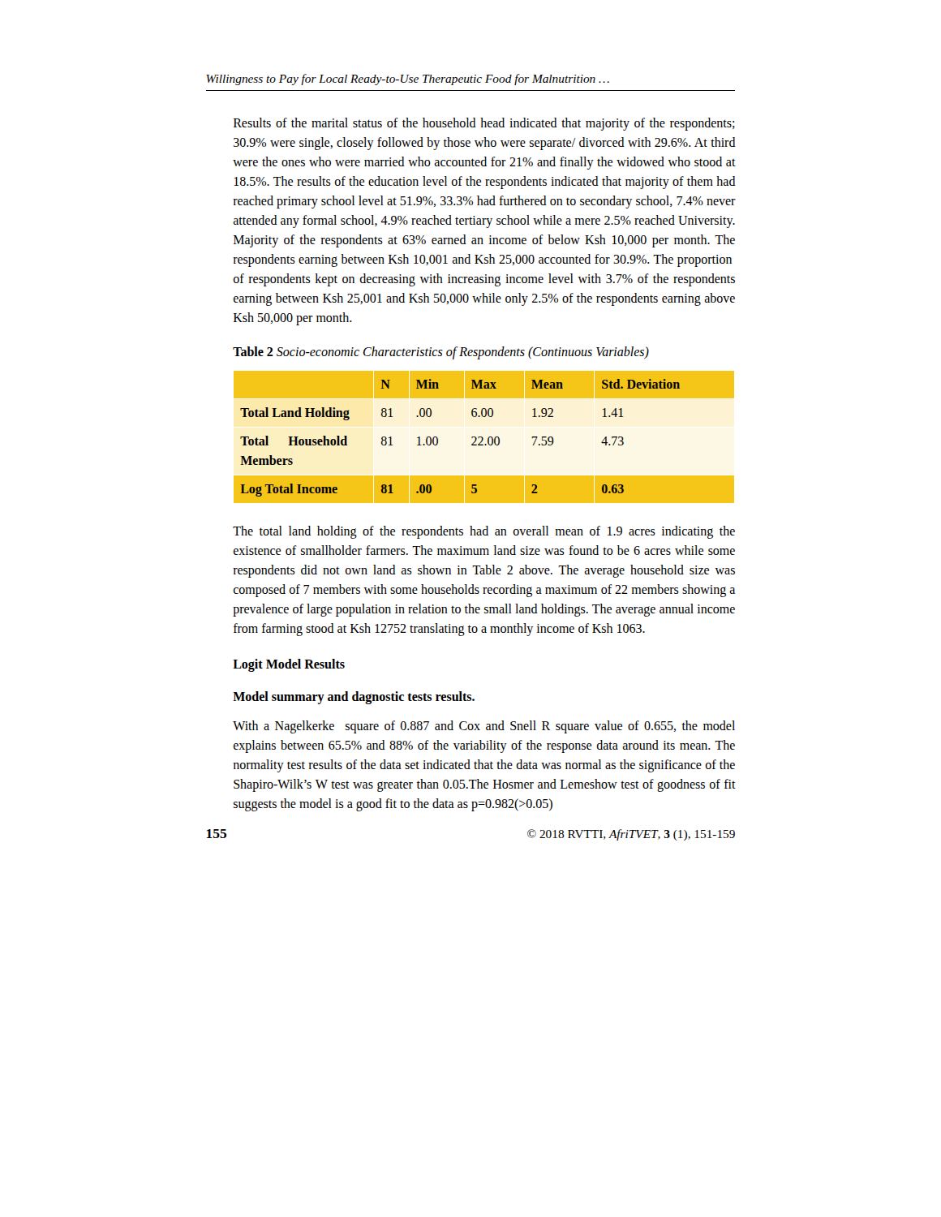Willingness to Pay for Local Ready-to-Use Therapeutic Food for Malnutrition …
Results of the marital status of the household head indicated that majority of the respondents; 30.9% were single, closely followed by those who were separate/ divorced with 29.6%. At third were the ones who were married who accounted for 21% and finally the widowed who stood at 18.5%. The results of the education level of the respondents indicated that majority of them had reached primary school level at 51.9%, 33.3% had furthered on to secondary school, 7.4% never attended any formal school, 4.9% reached tertiary school while a mere 2.5% reached University. Majority of the respondents at 63% earned an income of below Ksh 10,000 per month. The respondents earning between Ksh 10,001 and Ksh 25,000 accounted for 30.9%. The proportion of respondents kept on decreasing with increasing income level with 3.7% of the respondents earning between Ksh 25,001 and Ksh 50,000 while only 2.5% of the respondents earning above Ksh 50,000 per month.
Table 2 Socio-economic Characteristics of Respondents (Continuous Variables)
| | N | Min | Max | Mean | Std. Deviation |
| --- | --- | --- | --- | --- | --- |
| Total Land Holding | 81 | .00 | 6.00 | 1.92 | 1.41 |
| Total Household Members | 81 | 1.00 | 22.00 | 7.59 | 4.73 |
| Log Total Income | 81 | .00 | 5 | 2 | 0.63 |
The total land holding of the respondents had an overall mean of 1.9 acres indicating the existence of smallholder farmers. The maximum land size was found to be 6 acres while some respondents did not own land as shown in Table 2 above. The average household size was composed of 7 members with some households recording a maximum of 22 members showing a prevalence of large population in relation to the small land holdings. The average annual income from farming stood at Ksh 12752 translating to a monthly income of Ksh 1063.
Logit Model Results
Model summary and dagnostic tests results.
With a Nagelkerke square of 0.887 and Cox and Snell R square value of 0.655, the model explains between 65.5% and 88% of the variability of the response data around its mean. The normality test results of the data set indicated that the data was normal as the significance of the Shapiro-Wilk’s W test was greater than 0.05.The Hosmer and Lemeshow test of goodness of fit suggests the model is a good fit to the data as p=0.982(>0.05)
155 © 2018 RVTTI, AfriTVET, 3 (1), 151-159